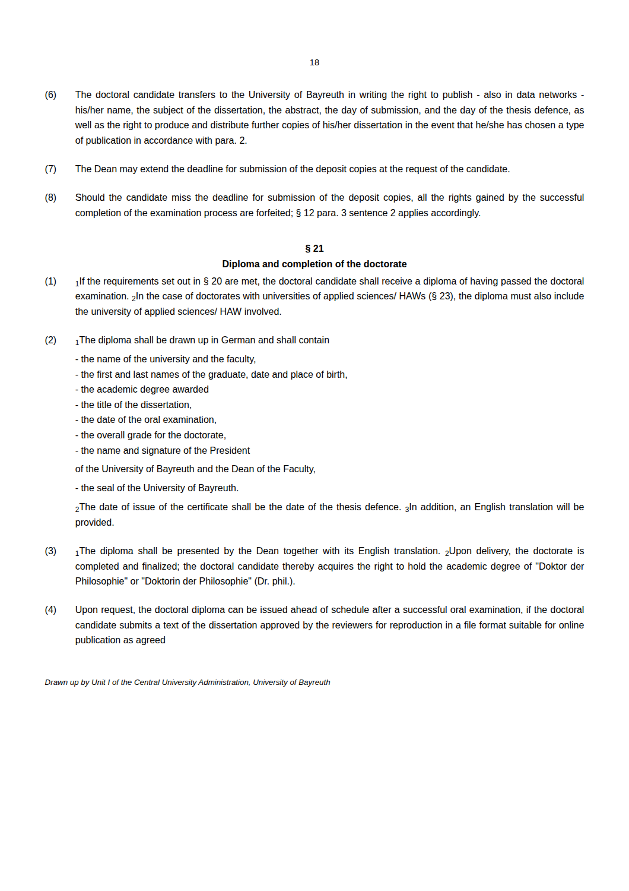18
(6)
The doctoral candidate transfers to the University of Bayreuth in writing the right to publish - also in data networks - his/her name, the subject of the dissertation, the abstract, the day of submission, and the day of the thesis defence, as well as the right to produce and distribute further copies of his/her dissertation in the event that he/she has chosen a type of publication in accordance with para. 2.
(7)
The Dean may extend the deadline for submission of the deposit copies at the request of the candidate.
(8)
Should the candidate miss the deadline for submission of the deposit copies, all the rights gained by the successful completion of the examination process are forfeited; § 12 para. 3 sentence 2 applies accordingly.
§ 21 Diploma and completion of the doctorate
(1)
1If the requirements set out in § 20 are met, the doctoral candidate shall receive a diploma of having passed the doctoral examination. 2In the case of doctorates with universities of applied sciences/ HAWs (§ 23), the diploma must also include the university of applied sciences/ HAW involved.
(2)
1The diploma shall be drawn up in German and shall contain
- the name of the university and the faculty,
- the first and last names of the graduate, date and place of birth,
- the academic degree awarded
- the title of the dissertation,
- the date of the oral examination,
- the overall grade for the doctorate,
- the name and signature of the President
of the University of Bayreuth and the Dean of the Faculty,
- the seal of the University of Bayreuth.
2The date of issue of the certificate shall be the date of the thesis defence. 3In addition, an English translation will be provided.
(3)
1The diploma shall be presented by the Dean together with its English translation. 2Upon delivery, the doctorate is completed and finalized; the doctoral candidate thereby acquires the right to hold the academic degree of "Doktor der Philosophie" or "Doktorin der Philosophie" (Dr. phil.).
(4)
Upon request, the doctoral diploma can be issued ahead of schedule after a successful oral examination, if the doctoral candidate submits a text of the dissertation approved by the reviewers for reproduction in a file format suitable for online publication as agreed
Drawn up by Unit I of the Central University Administration, University of Bayreuth